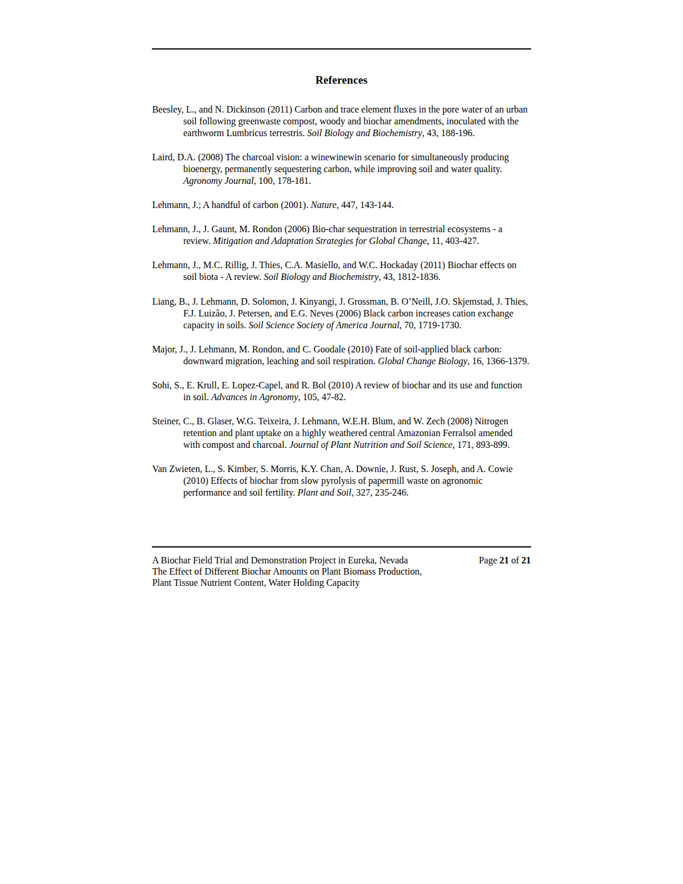References
Beesley, L., and N. Dickinson (2011) Carbon and trace element fluxes in the pore water of an urban soil following greenwaste compost, woody and biochar amendments, inoculated with the earthworm Lumbricus terrestris. Soil Biology and Biochemistry, 43, 188-196.
Laird, D.A. (2008) The charcoal vision: a winewinewin scenario for simultaneously producing bioenergy, permanently sequestering carbon, while improving soil and water quality. Agronomy Journal, 100, 178-181.
Lehmann, J.; A handful of carbon (2001). Nature, 447, 143-144.
Lehmann, J., J. Gaunt, M. Rondon (2006) Bio-char sequestration in terrestrial ecosystems - a review. Mitigation and Adaptation Strategies for Global Change, 11, 403-427.
Lehmann, J., M.C. Rillig, J. Thies, C.A. Masiello, and W.C. Hockaday (2011) Biochar effects on soil biota - A review. Soil Biology and Biochemistry, 43, 1812-1836.
Liang, B., J. Lehmann, D. Solomon, J. Kinyangi, J. Grossman, B. O’Neill, J.O. Skjemstad, J. Thies, F.J. Luizão, J. Petersen, and E.G. Neves (2006) Black carbon increases cation exchange capacity in soils. Soil Science Society of America Journal, 70, 1719-1730.
Major, J., J. Lehmann, M. Rondon, and C. Goodale (2010) Fate of soil-applied black carbon: downward migration, leaching and soil respiration. Global Change Biology, 16, 1366-1379.
Sohi, S., E. Krull, E. Lopez-Capel, and R. Bol (2010) A review of biochar and its use and function in soil. Advances in Agronomy, 105, 47-82.
Steiner, C., B. Glaser, W.G. Teixeira, J. Lehmann, W.E.H. Blum, and W. Zech (2008) Nitrogen retention and plant uptake on a highly weathered central Amazonian Ferralsol amended with compost and charcoal. Journal of Plant Nutrition and Soil Science, 171, 893-899.
Van Zwieten, L., S. Kimber, S. Morris, K.Y. Chan, A. Downie, J. Rust, S. Joseph, and A. Cowie (2010) Effects of biochar from slow pyrolysis of papermill waste on agronomic performance and soil fertility. Plant and Soil, 327, 235-246.
A Biochar Field Trial and Demonstration Project in Eureka, Nevada
The Effect of Different Biochar Amounts on Plant Biomass Production,
Plant Tissue Nutrient Content, Water Holding Capacity
Page 21 of 21